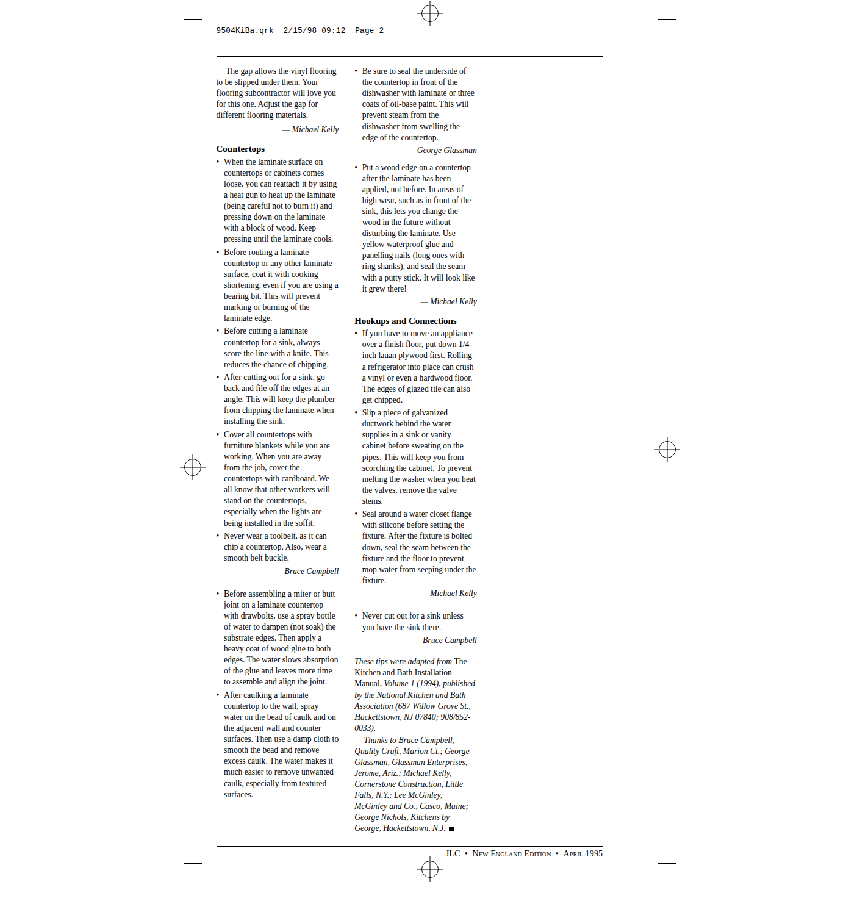9504KiBa.qrk 2/15/98 09:12 Page 2
The gap allows the vinyl flooring to be slipped under them. Your flooring subcontractor will love you for this one. Adjust the gap for different flooring materials.
— Michael Kelly
Countertops
When the laminate surface on countertops or cabinets comes loose, you can reattach it by using a heat gun to heat up the laminate (being careful not to burn it) and pressing down on the laminate with a block of wood. Keep pressing until the laminate cools.
Before routing a laminate countertop or any other laminate surface, coat it with cooking shortening, even if you are using a bearing bit. This will prevent marking or burning of the laminate edge.
Before cutting a laminate countertop for a sink, always score the line with a knife. This reduces the chance of chipping.
After cutting out for a sink, go back and file off the edges at an angle. This will keep the plumber from chipping the laminate when installing the sink.
Cover all countertops with furniture blankets while you are working. When you are away from the job, cover the countertops with cardboard. We all know that other workers will stand on the countertops, especially when the lights are being installed in the soffit.
Never wear a toolbelt, as it can chip a countertop. Also, wear a smooth belt buckle.
— Bruce Campbell
Before assembling a miter or butt joint on a laminate countertop with drawbolts, use a spray bottle of water to dampen (not soak) the substrate edges. Then apply a heavy coat of wood glue to both edges. The water slows absorption of the glue and leaves more time to assemble and align the joint.
After caulking a laminate countertop to the wall, spray water on the bead of caulk and on the adjacent wall and counter surfaces. Then use a damp cloth to smooth the bead and remove excess caulk. The water makes it much easier to remove unwanted caulk, especially from textured surfaces.
Be sure to seal the underside of the countertop in front of the dishwasher with laminate or three coats of oil-base paint. This will prevent steam from the dishwasher from swelling the edge of the countertop.
— George Glassman
Put a wood edge on a countertop after the laminate has been applied, not before. In areas of high wear, such as in front of the sink, this lets you change the wood in the future without disturbing the laminate. Use yellow waterproof glue and panelling nails (long ones with ring shanks), and seal the seam with a putty stick. It will look like it grew there!
— Michael Kelly
Hookups and Connections
If you have to move an appliance over a finish floor, put down 1/4-inch lauan plywood first. Rolling a refrigerator into place can crush a vinyl or even a hardwood floor. The edges of glazed tile can also get chipped.
Slip a piece of galvanized ductwork behind the water supplies in a sink or vanity cabinet before sweating on the pipes. This will keep you from scorching the cabinet. To prevent melting the washer when you heat the valves, remove the valve stems.
Seal around a water closet flange with silicone before setting the fixture. After the fixture is bolted down, seal the seam between the fixture and the floor to prevent mop water from seeping under the fixture.
— Michael Kelly
Never cut out for a sink unless you have the sink there.
— Bruce Campbell
These tips were adapted from The Kitchen and Bath Installation Manual, Volume 1 (1994), published by the National Kitchen and Bath Association (687 Willow Grove St., Hackettstown, NJ 07840; 908/852-0033).
Thanks to Bruce Campbell, Quality Craft, Marion Ct.; George Glassman, Glassman Enterprises, Jerome, Ariz.; Michael Kelly, Cornerstone Construction, Little Falls, N.Y.; Lee McGinley, McGinley and Co., Casco, Maine; George Nichols, Kitchens by George, Hackettstown, N.J.
JLC • New England Edition • April 1995